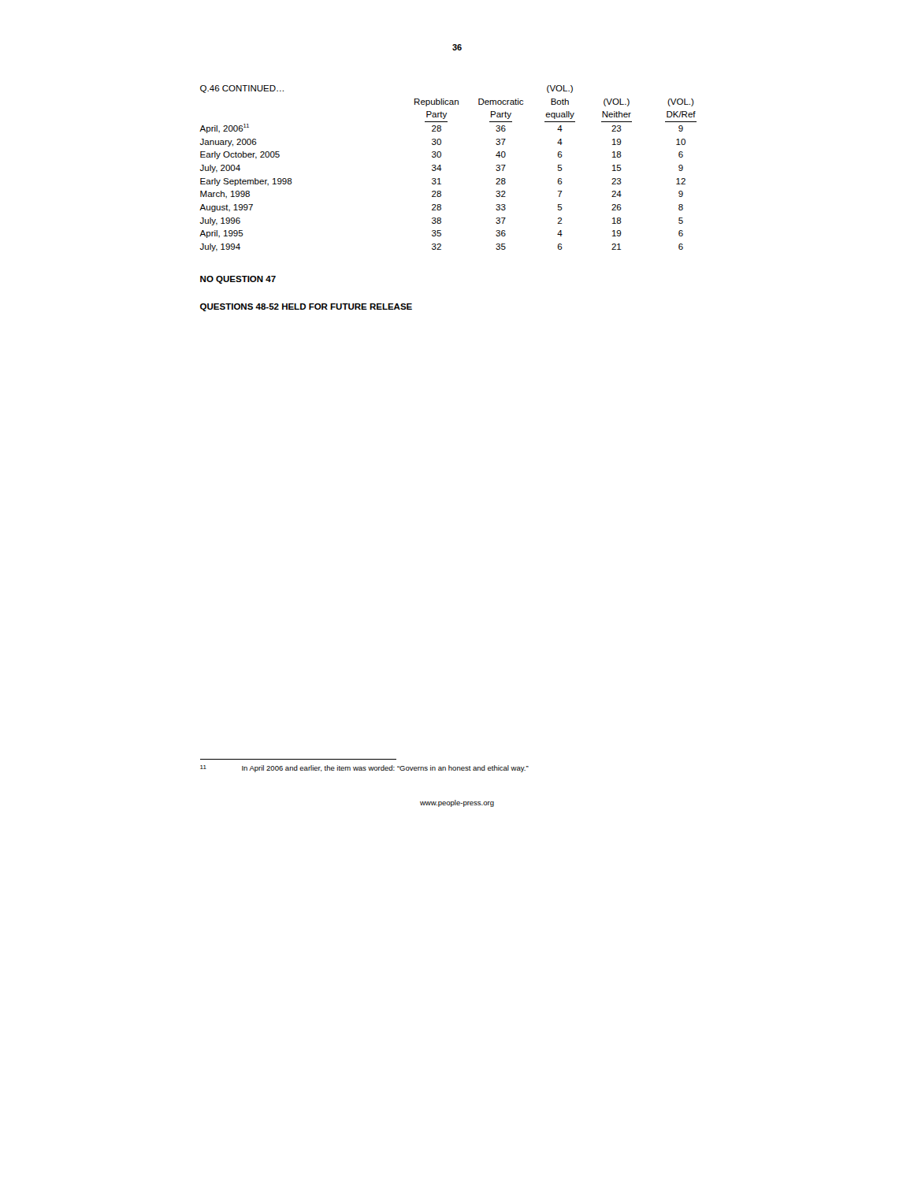36
| Q.46 CONTINUED… | | | (VOL.) | | |
| | Republican | Democratic | Both | (VOL.) | (VOL.) |
| | Party | Party | equally | Neither | DK/Ref |
| April, 2006 11 | 28 | 36 | 4 | 23 | 9 |
| January, 2006 | 30 | 37 | 4 | 19 | 10 |
| Early October, 2005 | 30 | 40 | 6 | 18 | 6 |
| July, 2004 | 34 | 37 | 5 | 15 | 9 |
| Early September, 1998 | 31 | 28 | 6 | 23 | 12 |
| March, 1998 | 28 | 32 | 7 | 24 | 9 |
| August, 1997 | 28 | 33 | 5 | 26 | 8 |
| July, 1996 | 38 | 37 | 2 | 18 | 5 |
| April, 1995 | 35 | 36 | 4 | 19 | 6 |
| July, 1994 | 32 | 35 | 6 | 21 | 6 |
NO QUESTION 47
QUESTIONS 48-52 HELD FOR FUTURE RELEASE
11 In April 2006 and earlier, the item was worded: “Governs in an honest and ethical way.”
www.people-press.org